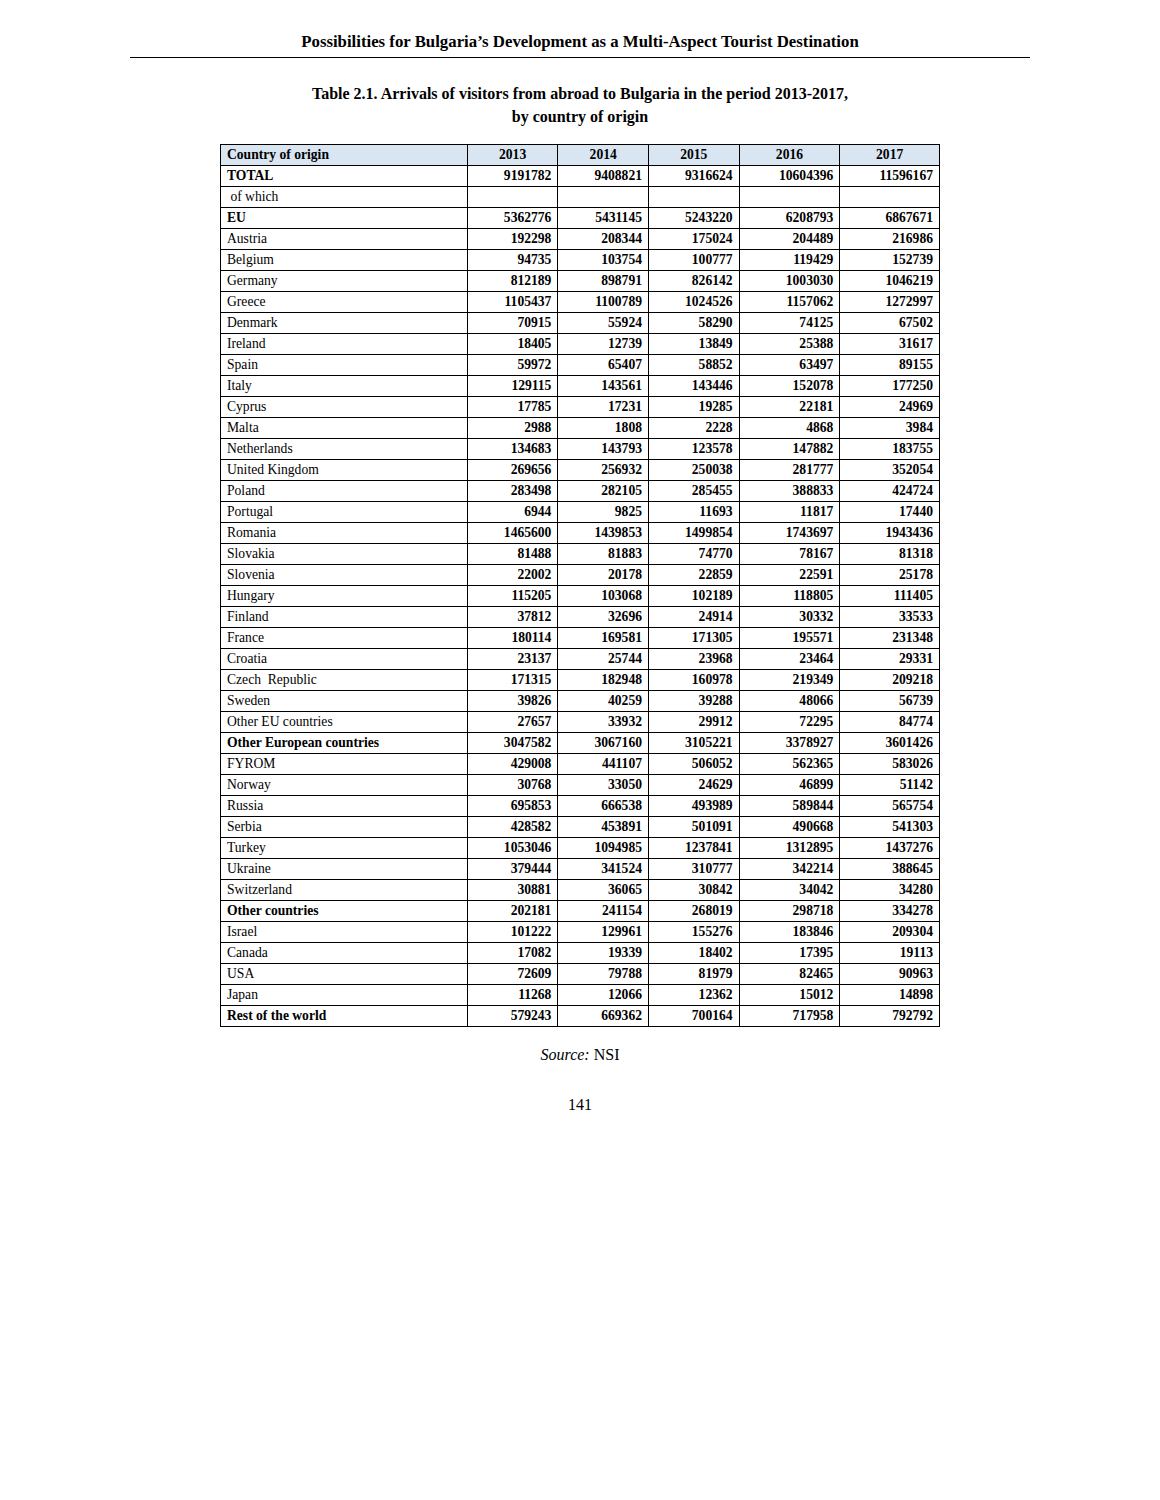Possibilities for Bulgaria’s Development as a Multi-Aspect Tourist Destination
Table 2.1. Arrivals of visitors from abroad to Bulgaria in the period 2013-2017,
by country of origin
| Country of origin | 2013 | 2014 | 2015 | 2016 | 2017 |
| --- | --- | --- | --- | --- | --- |
| TOTAL | 9191782 | 9408821 | 9316624 | 10604396 | 11596167 |
| of which | | | | | |
| EU | 5362776 | 5431145 | 5243220 | 6208793 | 6867671 |
| Austria | 192298 | 208344 | 175024 | 204489 | 216986 |
| Belgium | 94735 | 103754 | 100777 | 119429 | 152739 |
| Germany | 812189 | 898791 | 826142 | 1003030 | 1046219 |
| Greece | 1105437 | 1100789 | 1024526 | 1157062 | 1272997 |
| Denmark | 70915 | 55924 | 58290 | 74125 | 67502 |
| Ireland | 18405 | 12739 | 13849 | 25388 | 31617 |
| Spain | 59972 | 65407 | 58852 | 63497 | 89155 |
| Italy | 129115 | 143561 | 143446 | 152078 | 177250 |
| Cyprus | 17785 | 17231 | 19285 | 22181 | 24969 |
| Malta | 2988 | 1808 | 2228 | 4868 | 3984 |
| Netherlands | 134683 | 143793 | 123578 | 147882 | 183755 |
| United Kingdom | 269656 | 256932 | 250038 | 281777 | 352054 |
| Poland | 283498 | 282105 | 285455 | 388833 | 424724 |
| Portugal | 6944 | 9825 | 11693 | 11817 | 17440 |
| Romania | 1465600 | 1439853 | 1499854 | 1743697 | 1943436 |
| Slovakia | 81488 | 81883 | 74770 | 78167 | 81318 |
| Slovenia | 22002 | 20178 | 22859 | 22591 | 25178 |
| Hungary | 115205 | 103068 | 102189 | 118805 | 111405 |
| Finland | 37812 | 32696 | 24914 | 30332 | 33533 |
| France | 180114 | 169581 | 171305 | 195571 | 231348 |
| Croatia | 23137 | 25744 | 23968 | 23464 | 29331 |
| Czech Republic | 171315 | 182948 | 160978 | 219349 | 209218 |
| Sweden | 39826 | 40259 | 39288 | 48066 | 56739 |
| Other EU countries | 27657 | 33932 | 29912 | 72295 | 84774 |
| Other European countries | 3047582 | 3067160 | 3105221 | 3378927 | 3601426 |
| FYROM | 429008 | 441107 | 506052 | 562365 | 583026 |
| Norway | 30768 | 33050 | 24629 | 46899 | 51142 |
| Russia | 695853 | 666538 | 493989 | 589844 | 565754 |
| Serbia | 428582 | 453891 | 501091 | 490668 | 541303 |
| Turkey | 1053046 | 1094985 | 1237841 | 1312895 | 1437276 |
| Ukraine | 379444 | 341524 | 310777 | 342214 | 388645 |
| Switzerland | 30881 | 36065 | 30842 | 34042 | 34280 |
| Other countries | 202181 | 241154 | 268019 | 298718 | 334278 |
| Israel | 101222 | 129961 | 155276 | 183846 | 209304 |
| Canada | 17082 | 19339 | 18402 | 17395 | 19113 |
| USA | 72609 | 79788 | 81979 | 82465 | 90963 |
| Japan | 11268 | 12066 | 12362 | 15012 | 14898 |
| Rest of the world | 579243 | 669362 | 700164 | 717958 | 792792 |
Source: NSI
141